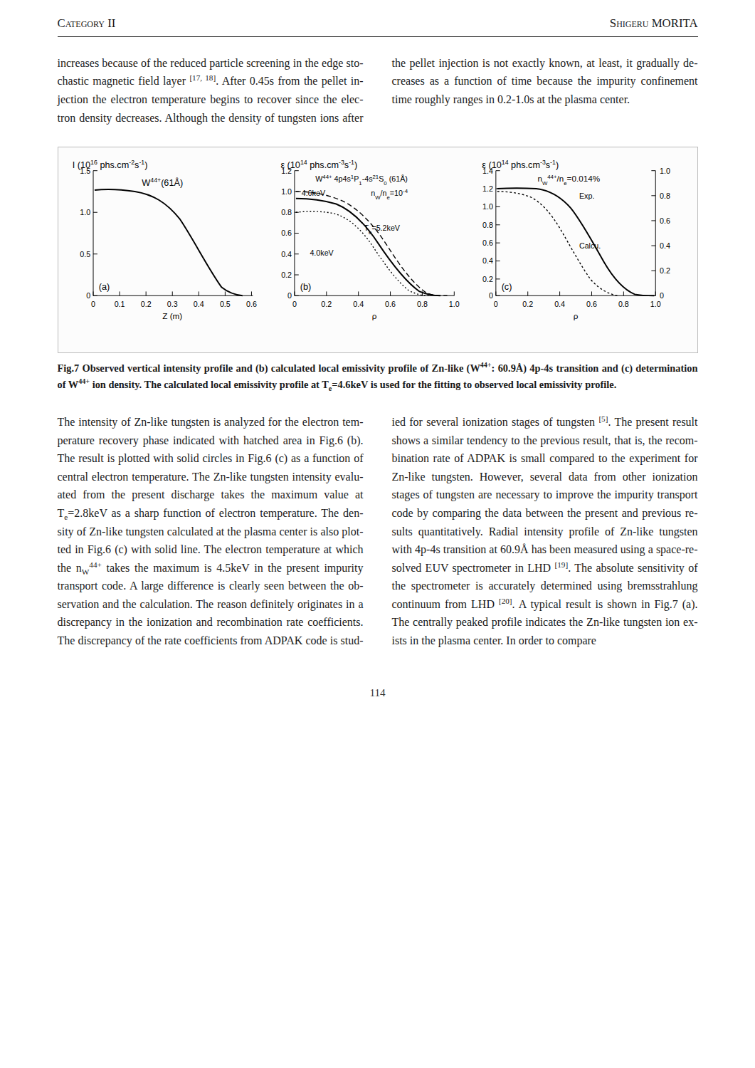Category II Shigeru MORITA
increases because of the reduced particle screening in the edge stochastic magnetic field layer [17, 18]. After 0.45s from the pellet injection the electron temperature begins to recover since the electron density decreases. Although the density of tungsten ions after the pellet injection is not exactly known, at least, it gradually decreases as a function of time because the impurity confinement time roughly ranges in 0.2-1.0s at the plasma center.
I (1016 phs.cm-2s-1) 1.5 1.0 0.5 0 0 0.1 0.2 0.3 0.4 0.5 0.6 Z (m) W44+(61Å) (a) ε (1014 phs.cm-3s-1) 1.2 1.0 0.8 0.6 0.4 0.2 0 0 0.2 0.4 0.6 0.8 1.0 ρ W44+ 4p4s1P1-4s21S0 (61Å) 4.6keV nW/ne=10-4 Te=5.2keV 4.0keV (b) ε (1014 phs.cm-3s-1) 1.4 1.2 1.0 0.8 0.6 0.4 0.2 0 1.0 0.8 0.6 0.4 0.2 0 0 0.2 0.4 0.6 0.8 1.0 ρ nW44+/ne=0.014% Exp. Calcu. (c)
Fig.7 Observed vertical intensity profile and (b) calculated local emissivity profile of Zn-like (W44+: 60.9Å) 4p-4s transition and (c) determination of W44+ ion density. The calculated local emissivity profile at Te=4.6keV is used for the fitting to observed local emissivity profile.
The intensity of Zn-like tungsten is analyzed for the electron temperature recovery phase indicated with hatched area in Fig.6 (b). The result is plotted with solid circles in Fig.6 (c) as a function of central electron temperature. The Zn-like tungsten intensity evaluated from the present discharge takes the maximum value at Te=2.8keV as a sharp function of electron temperature. The density of Zn-like tungsten calculated at the plasma center is also plotted in Fig.6 (c) with solid line. The electron temperature at which the nW44+ takes the maximum is 4.5keV in the present impurity transport code. A large difference is clearly seen between the observation and the calculation. The reason definitely originates in a discrepancy in the ionization and recombination rate coefficients. The discrepancy of the rate coefficients from ADPAK code is studied for several ionization stages of tungsten [5]. The present result shows a similar tendency to the previous result, that is, the recombination rate of ADPAK is small compared to the experiment for Zn-like tungsten. However, several data from other ionization stages of tungsten are necessary to improve the impurity transport code by comparing the data between the present and previous results quantitatively. Radial intensity profile of Zn-like tungsten with 4p-4s transition at 60.9Å has been measured using a space-resolved EUV spectrometer in LHD [19]. The absolute sensitivity of the spectrometer is accurately determined using bremsstrahlung continuum from LHD [20]. A typical result is shown in Fig.7 (a). The centrally peaked profile indicates the Zn-like tungsten ion exists in the plasma center. In order to compare
114